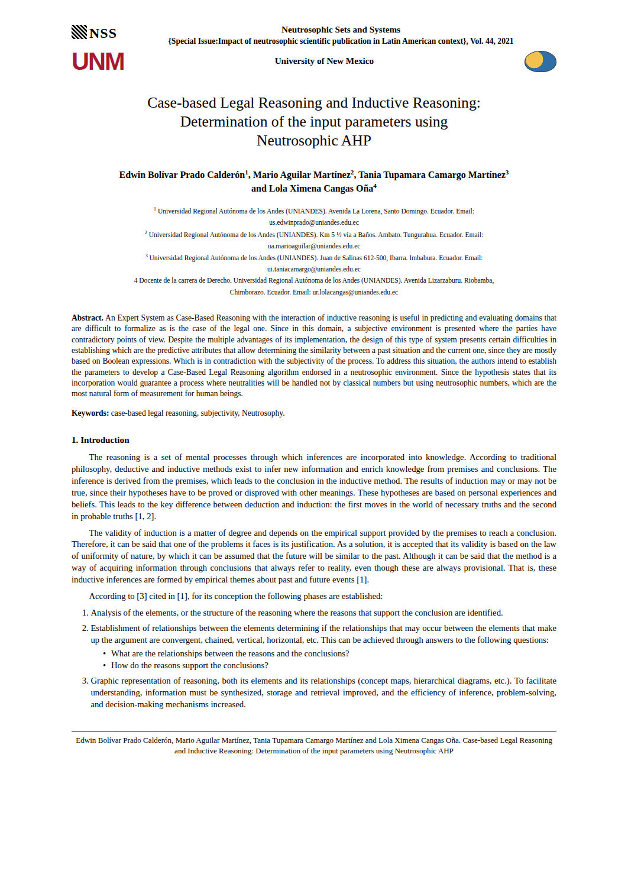NSS
Neutrosophic Sets and Systems
{Special Issue:Impact of neutrosophic scientific publication in Latin American context}, Vol. 44, 2021
UNM
University of New Mexico
Case-based Legal Reasoning and Inductive Reasoning:
Determination of the input parameters using
Neutrosophic AHP
Edwin Bolívar Prado Calderón1, Mario Aguilar Martínez2, Tania Tupamara Camargo Martínez3
and Lola Ximena Cangas Oña4
1 Universidad Regional Autónoma de los Andes (UNIANDES). Avenida La Lorena, Santo Domingo. Ecuador. Email:
us.edwinprado@uniandes.edu.ec
2 Universidad Regional Autónoma de los Andes (UNIANDES). Km 5 ½ vía a Baños. Ambato. Tungurahua. Ecuador. Email:
ua.marioaguilar@uniandes.edu.ec
3 Universidad Regional Autónoma de los Andes (UNIANDES). Juan de Salinas 612-500, Ibarra. Imbabura. Ecuador. Email:
ui.taniacamargo@uniandes.edu.ec
4 Docente de la carrera de Derecho. Universidad Regional Autónoma de los Andes (UNIANDES). Avenida Lizarzaburu. Riobamba,
Chimborazo. Ecuador. Email: ur.lolacangas@uniandes.edu.ec
Abstract. An Expert System as Case-Based Reasoning with the interaction of inductive reasoning is useful in predicting and evaluating domains that are difficult to formalize as is the case of the legal one. Since in this domain, a subjective environment is presented where the parties have contradictory points of view. Despite the multiple advantages of its implementation, the design of this type of system presents certain difficulties in establishing which are the predictive attributes that allow determining the similarity between a past situation and the current one, since they are mostly based on Boolean expressions. Which is in contradiction with the subjectivity of the process. To address this situation, the authors intend to establish the parameters to develop a Case-Based Legal Reasoning algorithm endorsed in a neutrosophic environment. Since the hypothesis states that its incorporation would guarantee a process where neutralities will be handled not by classical numbers but using neutrosophic numbers, which are the most natural form of measurement for human beings.
Keywords: case-based legal reasoning, subjectivity, Neutrosophy.
1. Introduction
The reasoning is a set of mental processes through which inferences are incorporated into knowledge. According to traditional philosophy, deductive and inductive methods exist to infer new information and enrich knowledge from premises and conclusions. The inference is derived from the premises, which leads to the conclusion in the inductive method. The results of induction may or may not be true, since their hypotheses have to be proved or disproved with other meanings. These hypotheses are based on personal experiences and beliefs. This leads to the key difference between deduction and induction: the first moves in the world of necessary truths and the second in probable truths [1, 2].
The validity of induction is a matter of degree and depends on the empirical support provided by the premises to reach a conclusion. Therefore, it can be said that one of the problems it faces is its justification. As a solution, it is accepted that its validity is based on the law of uniformity of nature, by which it can be assumed that the future will be similar to the past. Although it can be said that the method is a way of acquiring information through conclusions that always refer to reality, even though these are always provisional. That is, these inductive inferences are formed by empirical themes about past and future events [1].
According to [3] cited in [1], for its conception the following phases are established:
Analysis of the elements, or the structure of the reasoning where the reasons that support the conclusion are identified.
Establishment of relationships between the elements determining if the relationships that may occur between the elements that make up the argument are convergent, chained, vertical, horizontal, etc. This can be achieved through answers to the following questions:
What are the relationships between the reasons and the conclusions?
How do the reasons support the conclusions?
Graphic representation of reasoning, both its elements and its relationships (concept maps, hierarchical diagrams, etc.). To facilitate understanding, information must be synthesized, storage and retrieval improved, and the efficiency of inference, problem-solving, and decision-making mechanisms increased.
Edwin Bolívar Prado Calderón, Mario Aguilar Martínez, Tania Tupamara Camargo Martínez and Lola Ximena Cangas Oña. Case-based Legal Reasoning and Inductive Reasoning: Determination of the input parameters using Neutrosophic AHP